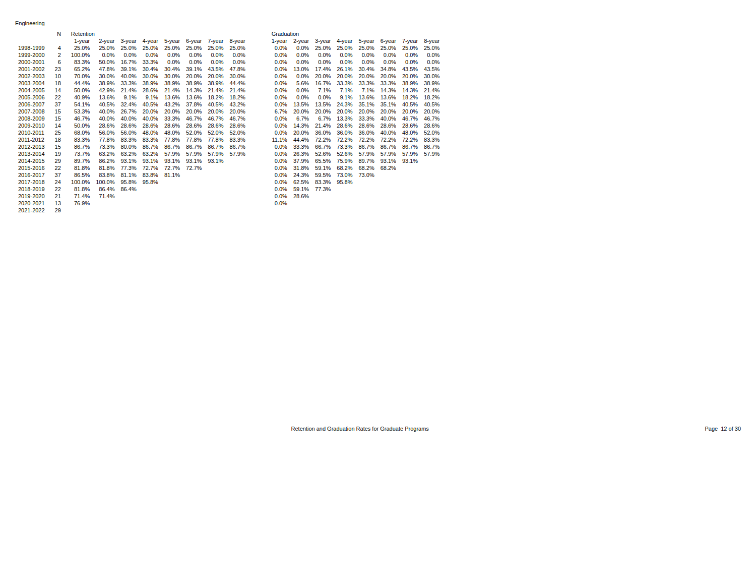Engineering
| | N | Retention | | Graduation |
| --- | --- | --- | --- | --- |
| | | 1-year | 2-year | 3-year | 4-year | 5-year | 6-year | 7-year | 8-year | | 1-year | 2-year | 3-year | 4-year | 5-year | 6-year | 7-year | 8-year |
| 1998-1999 | 4 | 25.0% | 25.0% | 25.0% | 25.0% | 25.0% | 25.0% | 25.0% | 25.0% | | 0.0% | 0.0% | 25.0% | 25.0% | 25.0% | 25.0% | 25.0% | 25.0% |
| 1999-2000 | 2 | 100.0% | 0.0% | 0.0% | 0.0% | 0.0% | 0.0% | 0.0% | 0.0% | | 0.0% | 0.0% | 0.0% | 0.0% | 0.0% | 0.0% | 0.0% | 0.0% |
| 2000-2001 | 6 | 83.3% | 50.0% | 16.7% | 33.3% | 0.0% | 0.0% | 0.0% | 0.0% | | 0.0% | 0.0% | 0.0% | 0.0% | 0.0% | 0.0% | 0.0% | 0.0% |
| 2001-2002 | 23 | 65.2% | 47.8% | 39.1% | 30.4% | 30.4% | 39.1% | 43.5% | 47.8% | | 0.0% | 13.0% | 17.4% | 26.1% | 30.4% | 34.8% | 43.5% | 43.5% |
| 2002-2003 | 10 | 70.0% | 30.0% | 40.0% | 30.0% | 30.0% | 20.0% | 20.0% | 30.0% | | 0.0% | 0.0% | 20.0% | 20.0% | 20.0% | 20.0% | 20.0% | 30.0% |
| 2003-2004 | 18 | 44.4% | 38.9% | 33.3% | 38.9% | 38.9% | 38.9% | 38.9% | 44.4% | | 0.0% | 5.6% | 16.7% | 33.3% | 33.3% | 33.3% | 38.9% | 38.9% |
| 2004-2005 | 14 | 50.0% | 42.9% | 21.4% | 28.6% | 21.4% | 14.3% | 21.4% | 21.4% | | 0.0% | 0.0% | 7.1% | 7.1% | 7.1% | 14.3% | 14.3% | 21.4% |
| 2005-2006 | 22 | 40.9% | 13.6% | 9.1% | 9.1% | 13.6% | 13.6% | 18.2% | 18.2% | | 0.0% | 0.0% | 0.0% | 9.1% | 13.6% | 13.6% | 18.2% | 18.2% |
| 2006-2007 | 37 | 54.1% | 40.5% | 32.4% | 40.5% | 43.2% | 37.8% | 40.5% | 43.2% | | 0.0% | 13.5% | 13.5% | 24.3% | 35.1% | 35.1% | 40.5% | 40.5% |
| 2007-2008 | 15 | 53.3% | 40.0% | 26.7% | 20.0% | 20.0% | 20.0% | 20.0% | 20.0% | | 6.7% | 20.0% | 20.0% | 20.0% | 20.0% | 20.0% | 20.0% | 20.0% |
| 2008-2009 | 15 | 46.7% | 40.0% | 40.0% | 40.0% | 33.3% | 46.7% | 46.7% | 46.7% | | 0.0% | 6.7% | 6.7% | 13.3% | 33.3% | 40.0% | 46.7% | 46.7% |
| 2009-2010 | 14 | 50.0% | 28.6% | 28.6% | 28.6% | 28.6% | 28.6% | 28.6% | 28.6% | | 0.0% | 14.3% | 21.4% | 28.6% | 28.6% | 28.6% | 28.6% | 28.6% |
| 2010-2011 | 25 | 68.0% | 56.0% | 56.0% | 48.0% | 48.0% | 52.0% | 52.0% | 52.0% | | 0.0% | 20.0% | 36.0% | 36.0% | 36.0% | 40.0% | 48.0% | 52.0% |
| 2011-2012 | 18 | 83.3% | 77.8% | 83.3% | 83.3% | 77.8% | 77.8% | 77.8% | 83.3% | | 11.1% | 44.4% | 72.2% | 72.2% | 72.2% | 72.2% | 72.2% | 83.3% |
| 2012-2013 | 15 | 86.7% | 73.3% | 80.0% | 86.7% | 86.7% | 86.7% | 86.7% | 86.7% | | 0.0% | 33.3% | 66.7% | 73.3% | 86.7% | 86.7% | 86.7% | 86.7% |
| 2013-2014 | 19 | 73.7% | 63.2% | 63.2% | 63.2% | 57.9% | 57.9% | 57.9% | 57.9% | | 0.0% | 26.3% | 52.6% | 52.6% | 57.9% | 57.9% | 57.9% | 57.9% |
| 2014-2015 | 29 | 89.7% | 86.2% | 93.1% | 93.1% | 93.1% | 93.1% | 93.1% | | | 0.0% | 37.9% | 65.5% | 75.9% | 89.7% | 93.1% | 93.1% | |
| 2015-2016 | 22 | 81.8% | 81.8% | 77.3% | 72.7% | 72.7% | 72.7% | | | | 0.0% | 31.8% | 59.1% | 68.2% | 68.2% | 68.2% | | |
| 2016-2017 | 37 | 86.5% | 83.8% | 81.1% | 83.8% | 81.1% | | | | | 0.0% | 24.3% | 59.5% | 73.0% | 73.0% | | | |
| 2017-2018 | 24 | 100.0% | 100.0% | 95.8% | 95.8% | | | | | | 0.0% | 62.5% | 83.3% | 95.8% | | | | |
| 2018-2019 | 22 | 81.8% | 86.4% | 86.4% | | | | | | | 0.0% | 59.1% | 77.3% | | | | | |
| 2019-2020 | 21 | 71.4% | 71.4% | | | | | | | | 0.0% | 28.6% | | | | | | |
| 2020-2021 | 13 | 76.9% | | | | | | | | | 0.0% | | | | | | | |
| 2021-2022 | 29 | | | | | | | | | | | | | | | | | |
Retention and Graduation Rates for Graduate Programs
Page 12 of 30